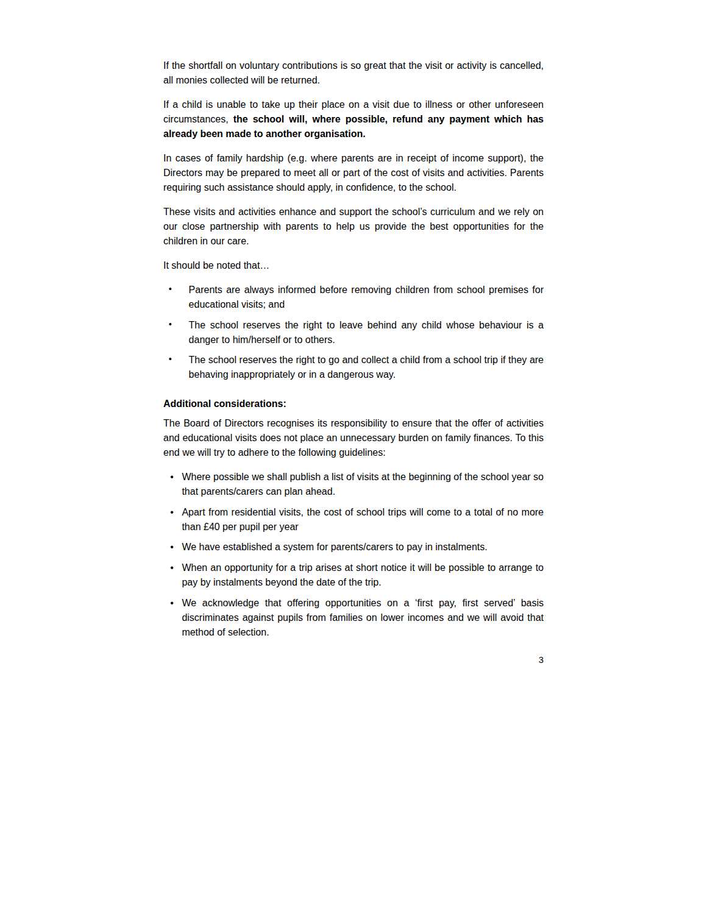If the shortfall on voluntary contributions is so great that the visit or activity is cancelled, all monies collected will be returned.
If a child is unable to take up their place on a visit due to illness or other unforeseen circumstances, the school will, where possible, refund any payment which has already been made to another organisation.
In cases of family hardship (e.g. where parents are in receipt of income support), the Directors may be prepared to meet all or part of the cost of visits and activities. Parents requiring such assistance should apply, in confidence, to the school.
These visits and activities enhance and support the school’s curriculum and we rely on our close partnership with parents to help us provide the best opportunities for the children in our care.
It should be noted that…
Parents are always informed before removing children from school premises for educational visits; and
The school reserves the right to leave behind any child whose behaviour is a danger to him/herself or to others.
The school reserves the right to go and collect a child from a school trip if they are behaving inappropriately or in a dangerous way.
Additional considerations:
The Board of Directors recognises its responsibility to ensure that the offer of activities and educational visits does not place an unnecessary burden on family finances. To this end we will try to adhere to the following guidelines:
Where possible we shall publish a list of visits at the beginning of the school year so that parents/carers can plan ahead.
Apart from residential visits, the cost of school trips will come to a total of no more than £40 per pupil per year
We have established a system for parents/carers to pay in instalments.
When an opportunity for a trip arises at short notice it will be possible to arrange to pay by instalments beyond the date of the trip.
We acknowledge that offering opportunities on a ‘first pay, first served’ basis discriminates against pupils from families on lower incomes and we will avoid that method of selection.
3